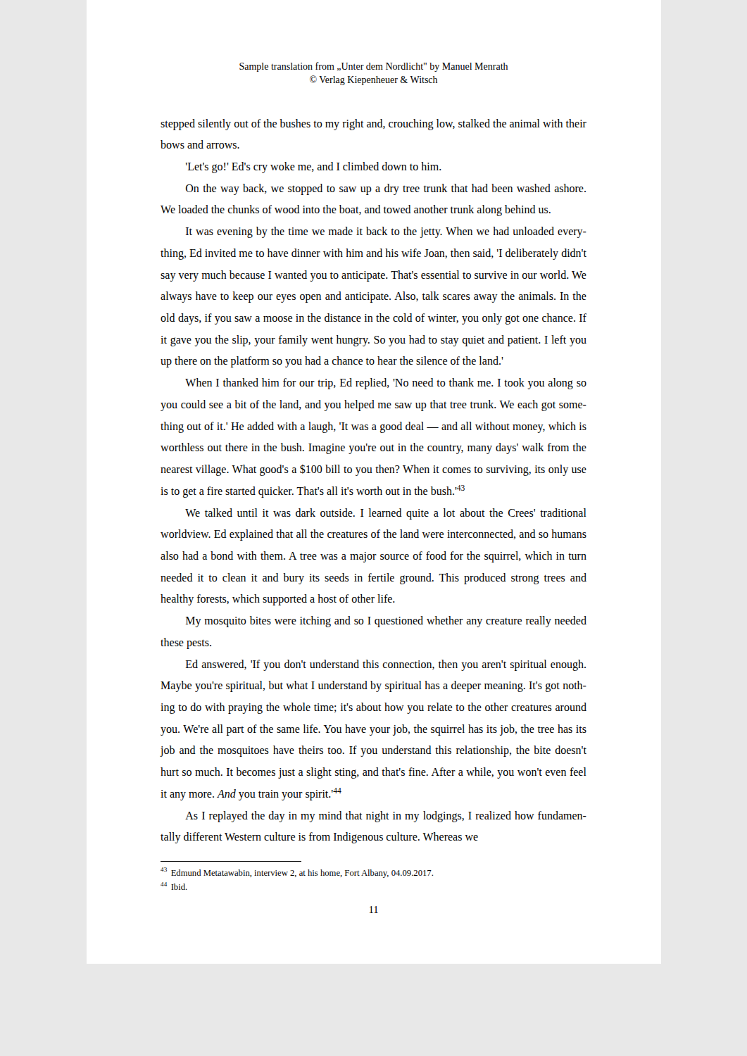Sample translation from „Unter dem Nordlicht" by Manuel Menrath
© Verlag Kiepenheuer & Witsch
stepped silently out of the bushes to my right and, crouching low, stalked the animal with their bows and arrows.
'Let's go!' Ed's cry woke me, and I climbed down to him.
On the way back, we stopped to saw up a dry tree trunk that had been washed ashore. We loaded the chunks of wood into the boat, and towed another trunk along behind us.
It was evening by the time we made it back to the jetty. When we had unloaded everything, Ed invited me to have dinner with him and his wife Joan, then said, 'I deliberately didn't say very much because I wanted you to anticipate. That's essential to survive in our world. We always have to keep our eyes open and anticipate. Also, talk scares away the animals. In the old days, if you saw a moose in the distance in the cold of winter, you only got one chance. If it gave you the slip, your family went hungry. So you had to stay quiet and patient. I left you up there on the platform so you had a chance to hear the silence of the land.'
When I thanked him for our trip, Ed replied, 'No need to thank me. I took you along so you could see a bit of the land, and you helped me saw up that tree trunk. We each got something out of it.' He added with a laugh, 'It was a good deal — and all without money, which is worthless out there in the bush. Imagine you're out in the country, many days' walk from the nearest village. What good's a $100 bill to you then? When it comes to surviving, its only use is to get a fire started quicker. That's all it's worth out in the bush.'43
We talked until it was dark outside. I learned quite a lot about the Crees' traditional worldview. Ed explained that all the creatures of the land were interconnected, and so humans also had a bond with them. A tree was a major source of food for the squirrel, which in turn needed it to clean it and bury its seeds in fertile ground. This produced strong trees and healthy forests, which supported a host of other life.
My mosquito bites were itching and so I questioned whether any creature really needed these pests.
Ed answered, 'If you don't understand this connection, then you aren't spiritual enough. Maybe you're spiritual, but what I understand by spiritual has a deeper meaning. It's got nothing to do with praying the whole time; it's about how you relate to the other creatures around you. We're all part of the same life. You have your job, the squirrel has its job, the tree has its job and the mosquitoes have theirs too. If you understand this relationship, the bite doesn't hurt so much. It becomes just a slight sting, and that's fine. After a while, you won't even feel it any more. And you train your spirit.'44
As I replayed the day in my mind that night in my lodgings, I realized how fundamentally different Western culture is from Indigenous culture. Whereas we
43 Edmund Metatawabin, interview 2, at his home, Fort Albany, 04.09.2017.
44 Ibid.
11